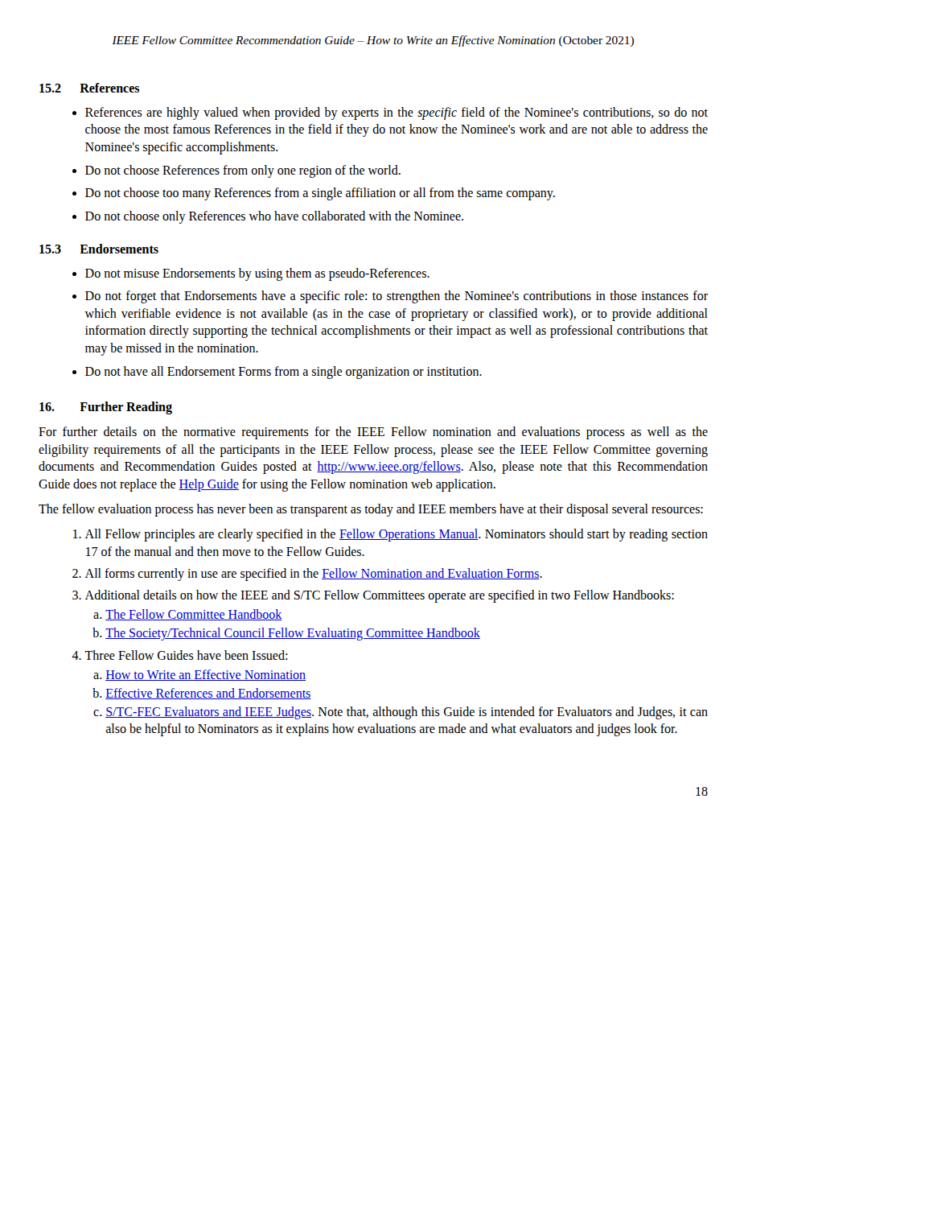IEEE Fellow Committee Recommendation Guide – How to Write an Effective Nomination (October 2021)
15.2 References
References are highly valued when provided by experts in the specific field of the Nominee's contributions, so do not choose the most famous References in the field if they do not know the Nominee's work and are not able to address the Nominee's specific accomplishments.
Do not choose References from only one region of the world.
Do not choose too many References from a single affiliation or all from the same company.
Do not choose only References who have collaborated with the Nominee.
15.3 Endorsements
Do not misuse Endorsements by using them as pseudo-References.
Do not forget that Endorsements have a specific role: to strengthen the Nominee's contributions in those instances for which verifiable evidence is not available (as in the case of proprietary or classified work), or to provide additional information directly supporting the technical accomplishments or their impact as well as professional contributions that may be missed in the nomination.
Do not have all Endorsement Forms from a single organization or institution.
16. Further Reading
For further details on the normative requirements for the IEEE Fellow nomination and evaluations process as well as the eligibility requirements of all the participants in the IEEE Fellow process, please see the IEEE Fellow Committee governing documents and Recommendation Guides posted at http://www.ieee.org/fellows. Also, please note that this Recommendation Guide does not replace the Help Guide for using the Fellow nomination web application.
The fellow evaluation process has never been as transparent as today and IEEE members have at their disposal several resources:
All Fellow principles are clearly specified in the Fellow Operations Manual. Nominators should start by reading section 17 of the manual and then move to the Fellow Guides.
All forms currently in use are specified in the Fellow Nomination and Evaluation Forms.
Additional details on how the IEEE and S/TC Fellow Committees operate are specified in two Fellow Handbooks:
The Fellow Committee Handbook
The Society/Technical Council Fellow Evaluating Committee Handbook
Three Fellow Guides have been Issued:
How to Write an Effective Nomination
Effective References and Endorsements
S/TC-FEC Evaluators and IEEE Judges. Note that, although this Guide is intended for Evaluators and Judges, it can also be helpful to Nominators as it explains how evaluations are made and what evaluators and judges look for.
18